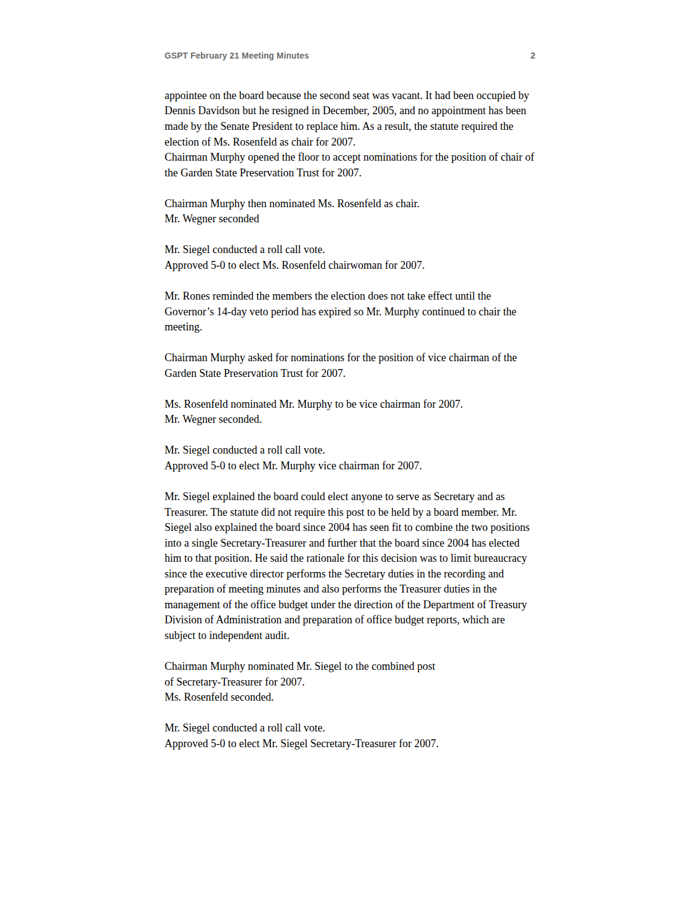GSPT February 21 Meeting Minutes 2
appointee on the board because the second seat was vacant. It had been occupied by Dennis Davidson but he resigned in December, 2005, and no appointment has been made by the Senate President to replace him. As a result, the statute required the election of Ms. Rosenfeld as chair for 2007.
Chairman Murphy opened the floor to accept nominations for the position of chair of the Garden State Preservation Trust for 2007.
Chairman Murphy then nominated Ms. Rosenfeld as chair.
Mr. Wegner seconded
Mr. Siegel conducted a roll call vote.
Approved 5-0 to elect Ms. Rosenfeld chairwoman for 2007.
Mr. Rones reminded the members the election does not take effect until the Governor’s 14-day veto period has expired so Mr. Murphy continued to chair the meeting.
Chairman Murphy asked for nominations for the position of vice chairman of the Garden State Preservation Trust for 2007.
Ms. Rosenfeld nominated Mr. Murphy to be vice chairman for 2007.
Mr. Wegner seconded.
Mr. Siegel conducted a roll call vote.
Approved 5-0 to elect Mr. Murphy vice chairman for 2007.
Mr. Siegel explained the board could elect anyone to serve as Secretary and as Treasurer. The statute did not require this post to be held by a board member. Mr. Siegel also explained the board since 2004 has seen fit to combine the two positions into a single Secretary-Treasurer and further that the board since 2004 has elected him to that position. He said the rationale for this decision was to limit bureaucracy since the executive director performs the Secretary duties in the recording and preparation of meeting minutes and also performs the Treasurer duties in the management of the office budget under the direction of the Department of Treasury Division of Administration and preparation of office budget reports, which are subject to independent audit.
Chairman Murphy nominated Mr. Siegel to the combined post
of Secretary-Treasurer for 2007.
Ms. Rosenfeld seconded.
Mr. Siegel conducted a roll call vote.
Approved 5-0 to elect Mr. Siegel Secretary-Treasurer for 2007.